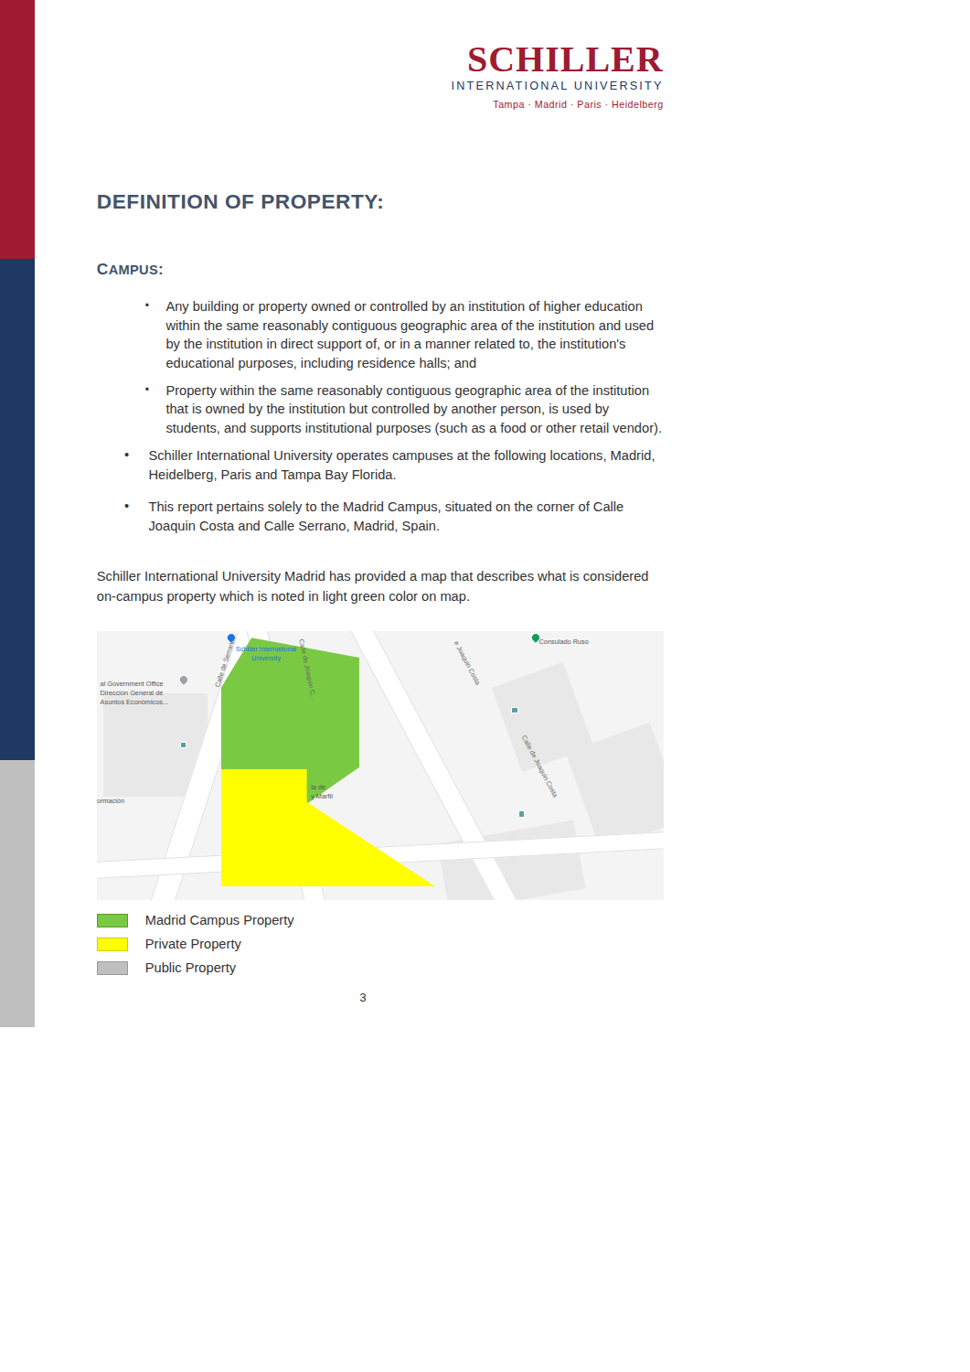SCHILLER
INTERNATIONAL UNIVERSITY
Tampa · Madrid · Paris · Heidelberg
DEFINITION OF PROPERTY:
CAMPUS:
Any building or property owned or controlled by an institution of higher education within the same reasonably contiguous geographic area of the institution and used by the institution in direct support of, or in a manner related to, the institution's educational purposes, including residence halls; and
Property within the same reasonably contiguous geographic area of the institution that is owned by the institution but controlled by another person, is used by students, and supports institutional purposes (such as a food or other retail vendor).
Schiller International University operates campuses at the following locations, Madrid, Heidelberg, Paris and Tampa Bay Florida.
This report pertains solely to the Madrid Campus, situated on the corner of Calle Joaquin Costa and Calle Serrano, Madrid, Spain.
Schiller International University Madrid has provided a map that describes what is considered on-campus property which is noted in light green color on map.
Calle de Serrano
Schiller International University
Calle de Joaquin C...
e Joaquin Costa
Calle de Joaquin Costa
Consulado Ruso
al Government Office
Dirección General de
Asuntos Económicos...
ormación
la de
y Marfil
Madrid Campus Property
Private Property
Public Property
3